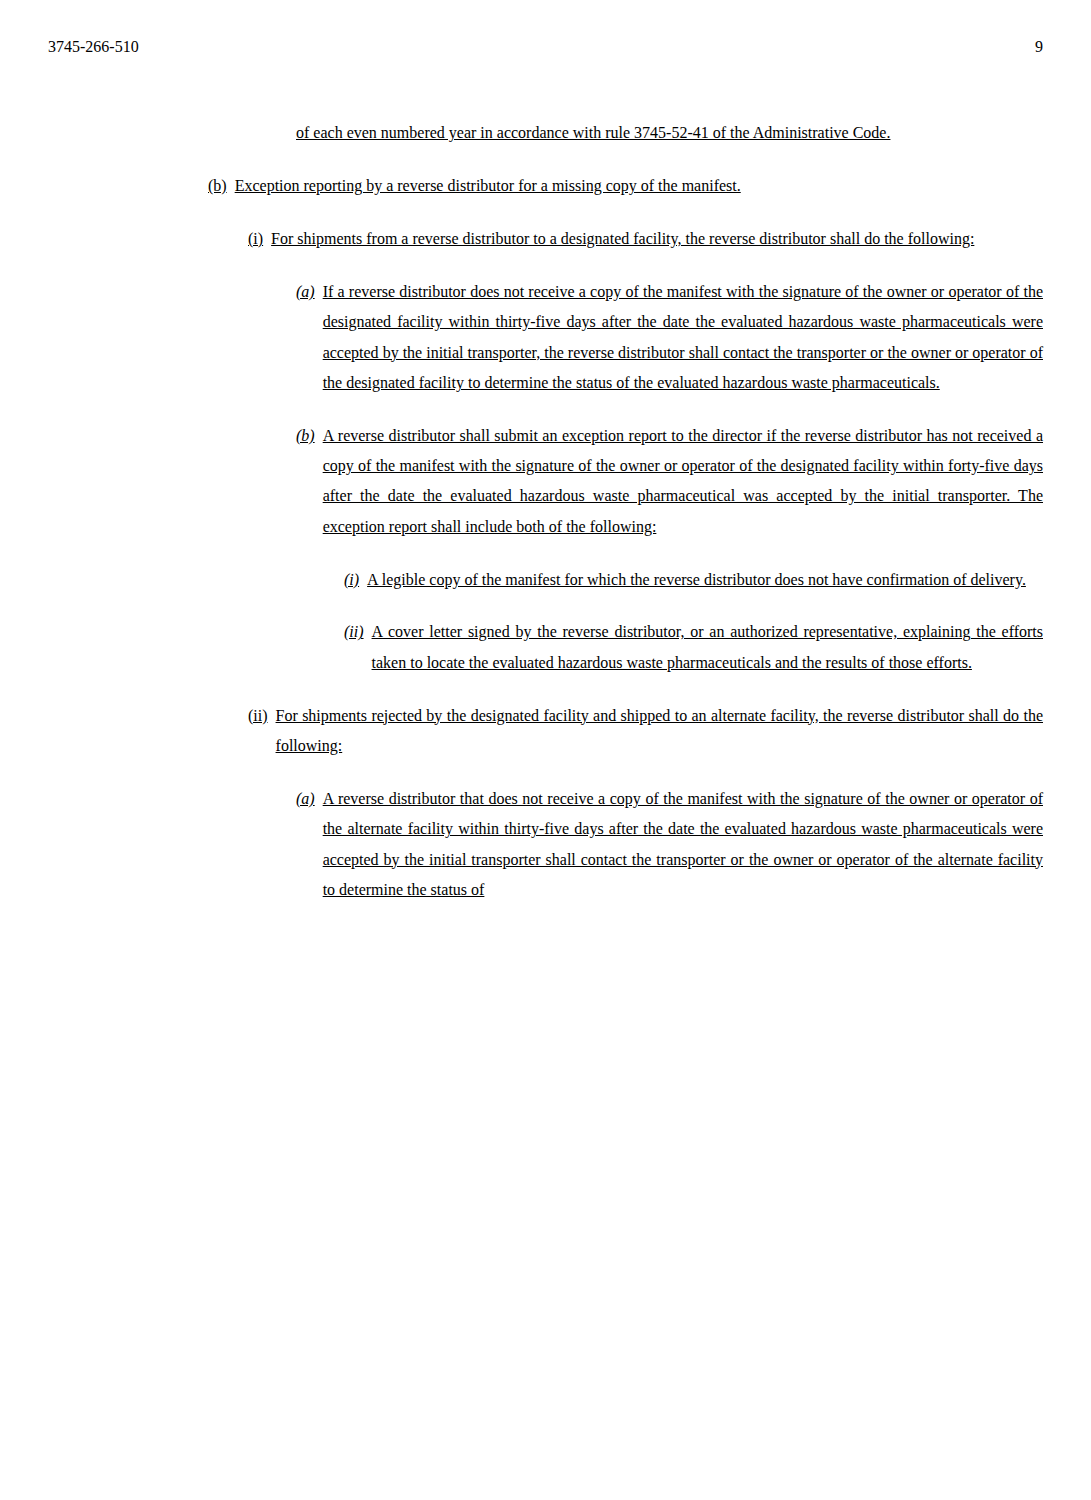3745-266-510 9
of each even numbered year in accordance with rule 3745-52-41 of the Administrative Code.
(b) Exception reporting by a reverse distributor for a missing copy of the manifest.
(i) For shipments from a reverse distributor to a designated facility, the reverse distributor shall do the following:
(a) If a reverse distributor does not receive a copy of the manifest with the signature of the owner or operator of the designated facility within thirty-five days after the date the evaluated hazardous waste pharmaceuticals were accepted by the initial transporter, the reverse distributor shall contact the transporter or the owner or operator of the designated facility to determine the status of the evaluated hazardous waste pharmaceuticals.
(b) A reverse distributor shall submit an exception report to the director if the reverse distributor has not received a copy of the manifest with the signature of the owner or operator of the designated facility within forty-five days after the date the evaluated hazardous waste pharmaceutical was accepted by the initial transporter. The exception report shall include both of the following:
(i) A legible copy of the manifest for which the reverse distributor does not have confirmation of delivery.
(ii) A cover letter signed by the reverse distributor, or an authorized representative, explaining the efforts taken to locate the evaluated hazardous waste pharmaceuticals and the results of those efforts.
(ii) For shipments rejected by the designated facility and shipped to an alternate facility, the reverse distributor shall do the following:
(a) A reverse distributor that does not receive a copy of the manifest with the signature of the owner or operator of the alternate facility within thirty-five days after the date the evaluated hazardous waste pharmaceuticals were accepted by the initial transporter shall contact the transporter or the owner or operator of the alternate facility to determine the status of